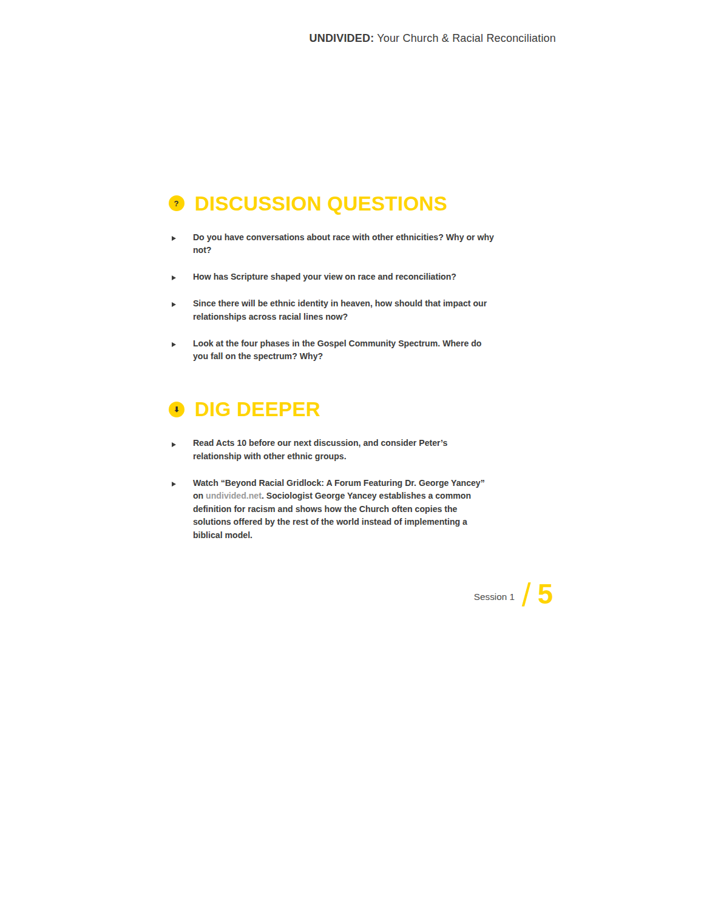UNDIVIDED: Your Church & Racial Reconciliation
?
Discussion Questions
Do you have conversations about race with other ethnicities? Why or why not?
How has Scripture shaped your view on race and reconciliation?
Since there will be ethnic identity in heaven, how should that impact our relationships across racial lines now?
Look at the four phases in the Gospel Community Spectrum. Where do you fall on the spectrum? Why?
⬇
Dig Deeper
Read Acts 10 before our next discussion, and consider Peter’s relationship with other ethnic groups.
Watch “Beyond Racial Gridlock: A Forum Featuring Dr. George Yancey” on undivided.net. Sociologist George Yancey establishes a common definition for racism and shows how the Church often copies the solutions offered by the rest of the world instead of implementing a biblical model.
Session 1 / 5